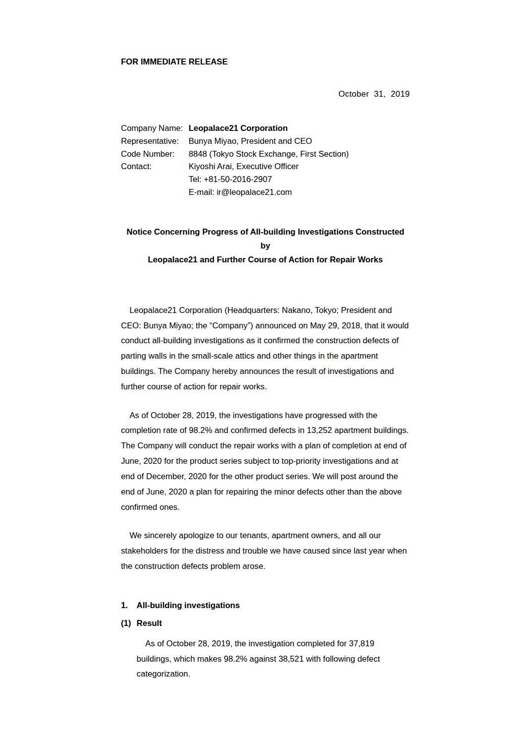FOR IMMEDIATE RELEASE
October 31, 2019
| Company Name: | Leopalace21 Corporation |
| Representative: | Bunya Miyao, President and CEO |
| Code Number: | 8848 (Tokyo Stock Exchange, First Section) |
| Contact: | Kiyoshi Arai, Executive Officer |
| | Tel: +81-50-2016-2907 |
| | E-mail: ir@leopalace21.com |
Notice Concerning Progress of All-building Investigations Constructed by
Leopalace21 and Further Course of Action for Repair Works
Leopalace21 Corporation (Headquarters: Nakano, Tokyo; President and CEO: Bunya Miyao; the “Company”) announced on May 29, 2018, that it would conduct all-building investigations as it confirmed the construction defects of parting walls in the small-scale attics and other things in the apartment buildings. The Company hereby announces the result of investigations and further course of action for repair works.
As of October 28, 2019, the investigations have progressed with the completion rate of 98.2% and confirmed defects in 13,252 apartment buildings. The Company will conduct the repair works with a plan of completion at end of June, 2020 for the product series subject to top-priority investigations and at end of December, 2020 for the other product series. We will post around the end of June, 2020 a plan for repairing the minor defects other than the above confirmed ones.
We sincerely apologize to our tenants, apartment owners, and all our stakeholders for the distress and trouble we have caused since last year when the construction defects problem arose.
1. All-building investigations
(1) Result
As of October 28, 2019, the investigation completed for 37,819 buildings, which makes 98.2% against 38,521 with following defect categorization.